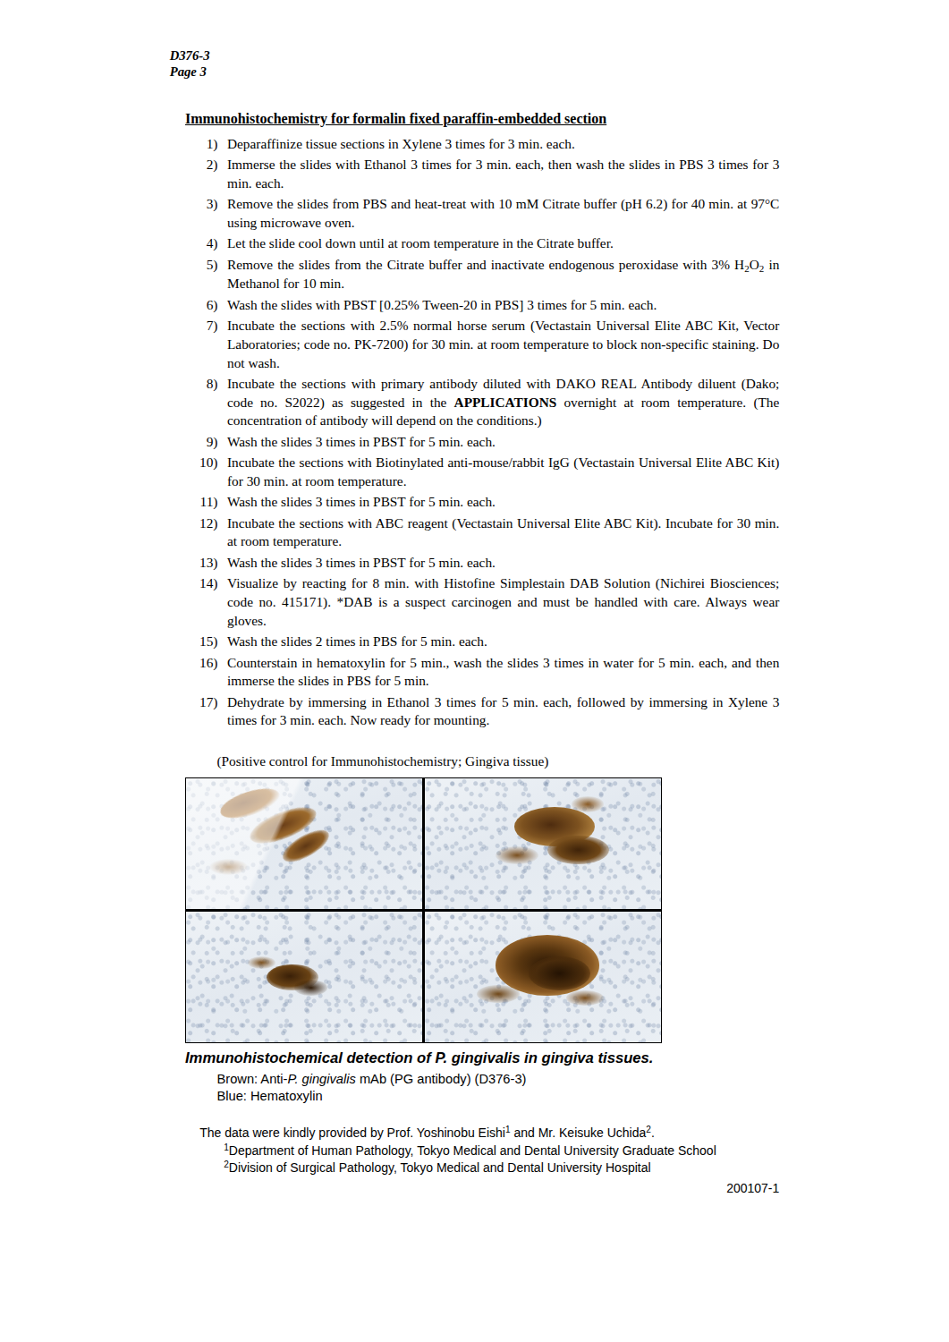D376-3
Page 3
Immunohistochemistry for formalin fixed paraffin-embedded section
Deparaffinize tissue sections in Xylene 3 times for 3 min. each.
Immerse the slides with Ethanol 3 times for 3 min. each, then wash the slides in PBS 3 times for 3 min. each.
Remove the slides from PBS and heat-treat with 10 mM Citrate buffer (pH 6.2) for 40 min. at 97°C using microwave oven.
Let the slide cool down until at room temperature in the Citrate buffer.
Remove the slides from the Citrate buffer and inactivate endogenous peroxidase with 3% H2O2 in Methanol for 10 min.
Wash the slides with PBST [0.25% Tween-20 in PBS] 3 times for 5 min. each.
Incubate the sections with 2.5% normal horse serum (Vectastain Universal Elite ABC Kit, Vector Laboratories; code no. PK-7200) for 30 min. at room temperature to block non-specific staining. Do not wash.
Incubate the sections with primary antibody diluted with DAKO REAL Antibody diluent (Dako; code no. S2022) as suggested in the APPLICATIONS overnight at room temperature. (The concentration of antibody will depend on the conditions.)
Wash the slides 3 times in PBST for 5 min. each.
Incubate the sections with Biotinylated anti-mouse/rabbit IgG (Vectastain Universal Elite ABC Kit) for 30 min. at room temperature.
Wash the slides 3 times in PBST for 5 min. each.
Incubate the sections with ABC reagent (Vectastain Universal Elite ABC Kit). Incubate for 30 min. at room temperature.
Wash the slides 3 times in PBST for 5 min. each.
Visualize by reacting for 8 min. with Histofine Simplestain DAB Solution (Nichirei Biosciences; code no. 415171). *DAB is a suspect carcinogen and must be handled with care. Always wear gloves.
Wash the slides 2 times in PBS for 5 min. each.
Counterstain in hematoxylin for 5 min., wash the slides 3 times in water for 5 min. each, and then immerse the slides in PBS for 5 min.
Dehydrate by immersing in Ethanol 3 times for 5 min. each, followed by immersing in Xylene 3 times for 3 min. each. Now ready for mounting.
(Positive control for Immunohistochemistry; Gingiva tissue)
Immunohistochemical detection of P. gingivalis in gingiva tissues.
Brown: Anti-P. gingivalis mAb (PG antibody) (D376-3)
Blue: Hematoxylin
The data were kindly provided by Prof. Yoshinobu Eishi1 and Mr. Keisuke Uchida2. 1Department of Human Pathology, Tokyo Medical and Dental University Graduate School 2Division of Surgical Pathology, Tokyo Medical and Dental University Hospital
200107-1